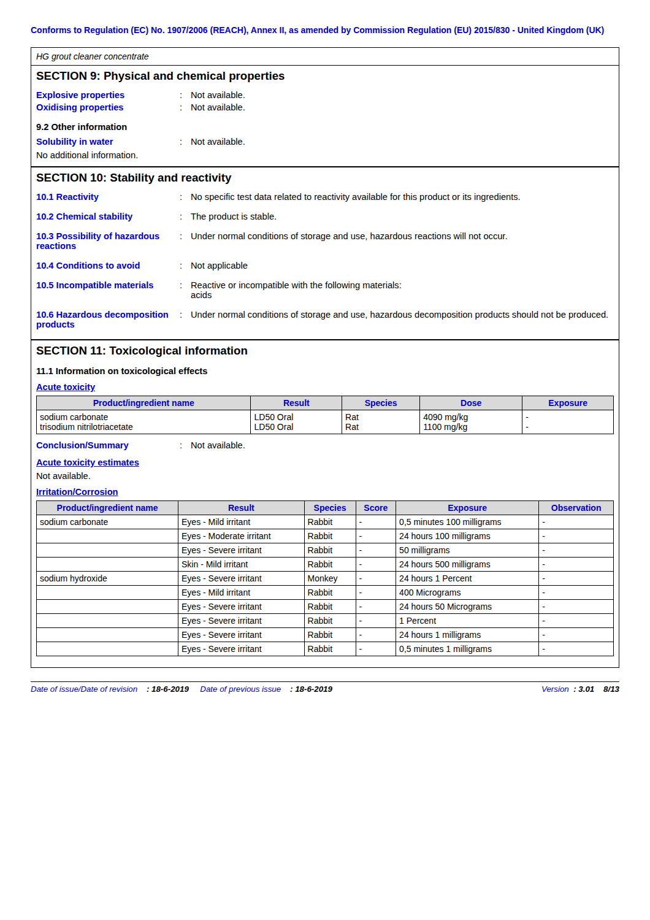Conforms to Regulation (EC) No. 1907/2006 (REACH), Annex II, as amended by Commission Regulation (EU) 2015/830 - United Kingdom (UK)
HG grout cleaner concentrate
SECTION 9: Physical and chemical properties
| Explosive properties | : | Not available. |
| Oxidising properties | : | Not available. |
9.2 Other information
| Solubility in water | : | Not available. |
No additional information.
SECTION 10: Stability and reactivity
| 10.1 Reactivity | : | No specific test data related to reactivity available for this product or its ingredients. |
| 10.2 Chemical stability | : | The product is stable. |
| 10.3 Possibility of hazardous reactions | : | Under normal conditions of storage and use, hazardous reactions will not occur. |
| 10.4 Conditions to avoid | : | Not applicable |
| 10.5 Incompatible materials | : | Reactive or incompatible with the following materials: acids |
| 10.6 Hazardous decomposition products | : | Under normal conditions of storage and use, hazardous decomposition products should not be produced. |
SECTION 11: Toxicological information
11.1 Information on toxicological effects
Acute toxicity
| Product/ingredient name | Result | Species | Dose | Exposure |
| --- | --- | --- | --- | --- |
| sodium carbonate trisodium nitrilotriacetate | LD50 Oral LD50 Oral | Rat Rat | 4090 mg/kg 1100 mg/kg | - - |
| Conclusion/Summary | : | Not available. |
Acute toxicity estimates
Not available.
Irritation/Corrosion
| Product/ingredient name | Result | Species | Score | Exposure | Observation |
| --- | --- | --- | --- | --- | --- |
| sodium carbonate | Eyes - Mild irritant | Rabbit | - | 0,5 minutes 100 milligrams | - |
| | Eyes - Moderate irritant | Rabbit | - | 24 hours 100 milligrams | - |
| | Eyes - Severe irritant | Rabbit | - | 50 milligrams | - |
| | Skin - Mild irritant | Rabbit | - | 24 hours 500 milligrams | - |
| sodium hydroxide | Eyes - Severe irritant | Monkey | - | 24 hours 1 Percent | - |
| | Eyes - Mild irritant | Rabbit | - | 400 Micrograms | - |
| | Eyes - Severe irritant | Rabbit | - | 24 hours 50 Micrograms | - |
| | Eyes - Severe irritant | Rabbit | - | 1 Percent | - |
| | Eyes - Severe irritant | Rabbit | - | 24 hours 1 milligrams | - |
| | Eyes - Severe irritant | Rabbit | - | 0,5 minutes 1 milligrams | - |
Date of issue/Date of revision : 18-6-2019 Date of previous issue : 18-6-2019
Version : 3.01 8/13